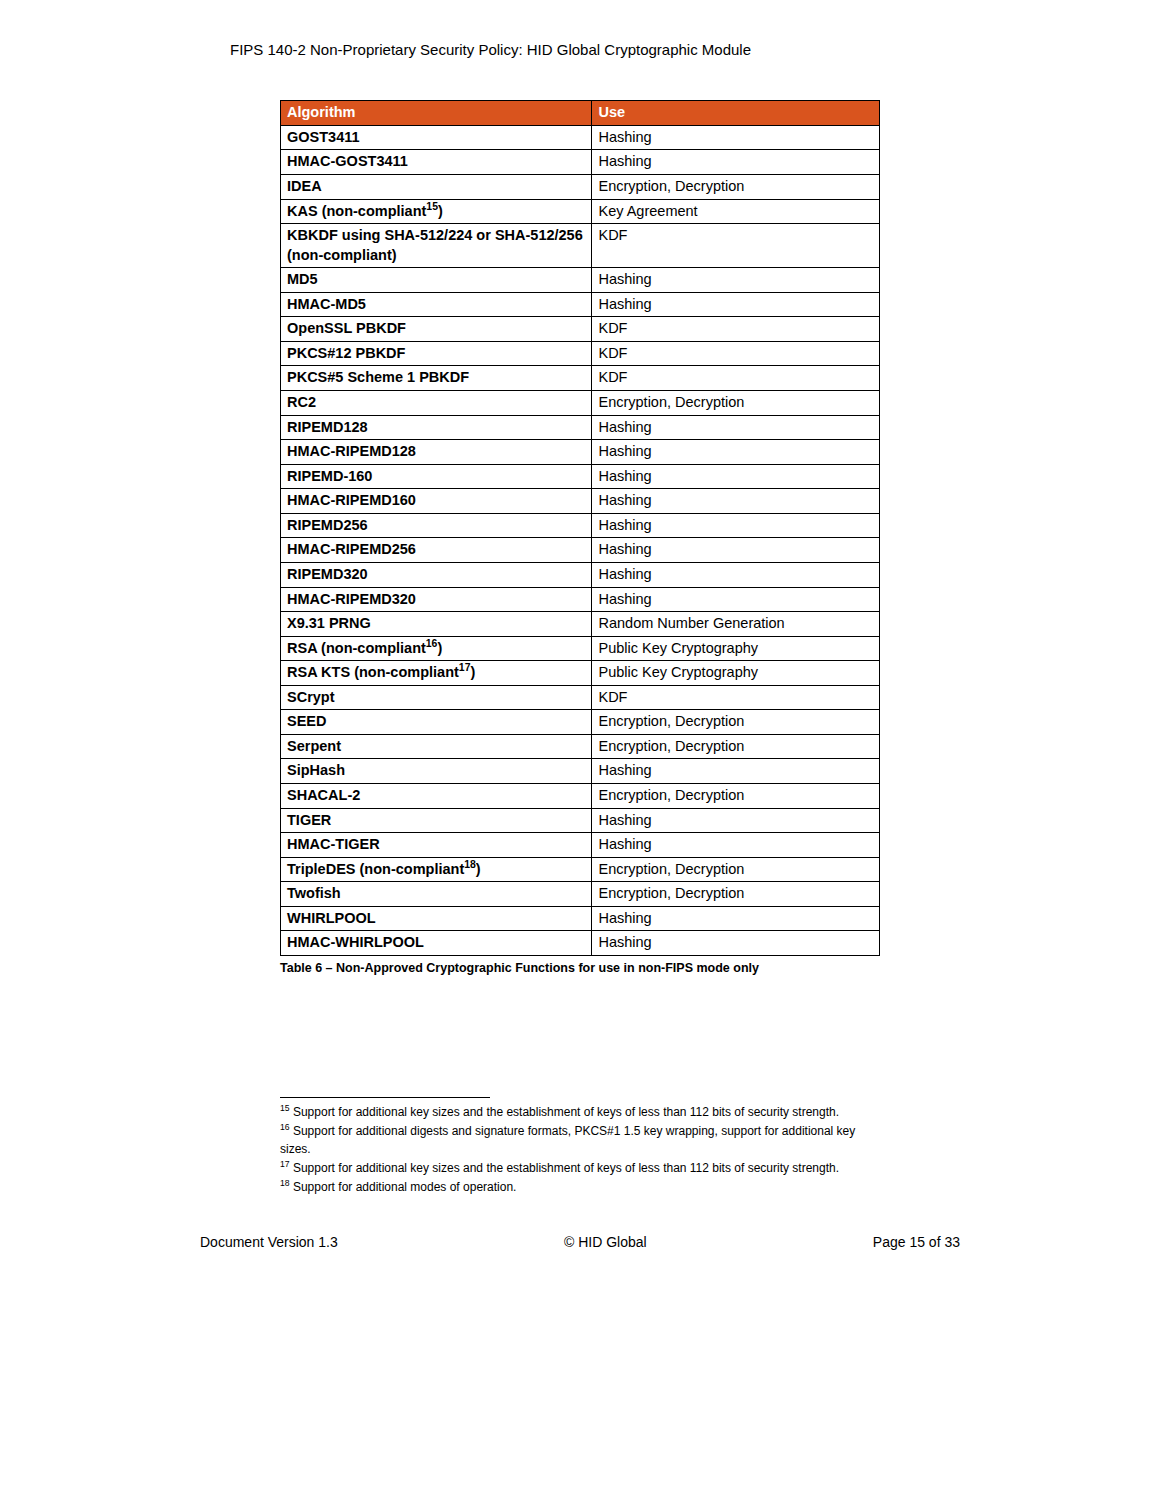FIPS 140-2 Non-Proprietary Security Policy: HID Global Cryptographic Module
| Algorithm | Use |
| --- | --- |
| GOST3411 | Hashing |
| HMAC-GOST3411 | Hashing |
| IDEA | Encryption, Decryption |
| KAS (non-compliant 15 ) | Key Agreement |
| KBKDF using SHA-512/224 or SHA-512/256 (non-compliant) | KDF |
| MD5 | Hashing |
| HMAC-MD5 | Hashing |
| OpenSSL PBKDF | KDF |
| PKCS#12 PBKDF | KDF |
| PKCS#5 Scheme 1 PBKDF | KDF |
| RC2 | Encryption, Decryption |
| RIPEMD128 | Hashing |
| HMAC-RIPEMD128 | Hashing |
| RIPEMD-160 | Hashing |
| HMAC-RIPEMD160 | Hashing |
| RIPEMD256 | Hashing |
| HMAC-RIPEMD256 | Hashing |
| RIPEMD320 | Hashing |
| HMAC-RIPEMD320 | Hashing |
| X9.31 PRNG | Random Number Generation |
| RSA (non-compliant 16 ) | Public Key Cryptography |
| RSA KTS (non-compliant 17 ) | Public Key Cryptography |
| SCrypt | KDF |
| SEED | Encryption, Decryption |
| Serpent | Encryption, Decryption |
| SipHash | Hashing |
| SHACAL-2 | Encryption, Decryption |
| TIGER | Hashing |
| HMAC-TIGER | Hashing |
| TripleDES (non-compliant 18 ) | Encryption, Decryption |
| Twofish | Encryption, Decryption |
| WHIRLPOOL | Hashing |
| HMAC-WHIRLPOOL | Hashing |
Table 6 – Non-Approved Cryptographic Functions for use in non-FIPS mode only
15 Support for additional key sizes and the establishment of keys of less than 112 bits of security strength.
16 Support for additional digests and signature formats, PKCS#1 1.5 key wrapping, support for additional key sizes.
17 Support for additional key sizes and the establishment of keys of less than 112 bits of security strength.
18 Support for additional modes of operation.
Document Version 1.3 © HID Global Page 15 of 33